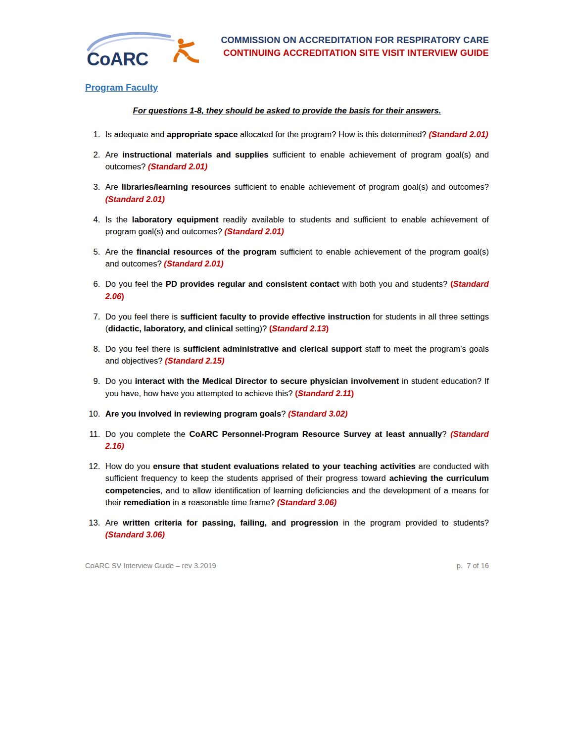CoARC
COMMISSION ON ACCREDITATION FOR RESPIRATORY CARE
CONTINUING ACCREDITATION SITE VISIT INTERVIEW GUIDE
Program Faculty
For questions 1-8, they should be asked to provide the basis for their answers.
Is adequate and appropriate space allocated for the program? How is this determined? (Standard 2.01)
Are instructional materials and supplies sufficient to enable achievement of program goal(s) and outcomes? (Standard 2.01)
Are libraries/learning resources sufficient to enable achievement of program goal(s) and outcomes? (Standard 2.01)
Is the laboratory equipment readily available to students and sufficient to enable achievement of program goal(s) and outcomes? (Standard 2.01)
Are the financial resources of the program sufficient to enable achievement of the program goal(s) and outcomes? (Standard 2.01)
Do you feel the PD provides regular and consistent contact with both you and students? (Standard 2.06)
Do you feel there is sufficient faculty to provide effective instruction for students in all three settings (didactic, laboratory, and clinical setting)? (Standard 2.13)
Do you feel there is sufficient administrative and clerical support staff to meet the program's goals and objectives? (Standard 2.15)
Do you interact with the Medical Director to secure physician involvement in student education? If you have, how have you attempted to achieve this? (Standard 2.11)
Are you involved in reviewing program goals? (Standard 3.02)
Do you complete the CoARC Personnel-Program Resource Survey at least annually? (Standard 2.16)
How do you ensure that student evaluations related to your teaching activities are conducted with sufficient frequency to keep the students apprised of their progress toward achieving the curriculum competencies, and to allow identification of learning deficiencies and the development of a means for their remediation in a reasonable time frame? (Standard 3.06)
Are written criteria for passing, failing, and progression in the program provided to students? (Standard 3.06)
CoARC SV Interview Guide – rev 3.2019
p. 7 of 16